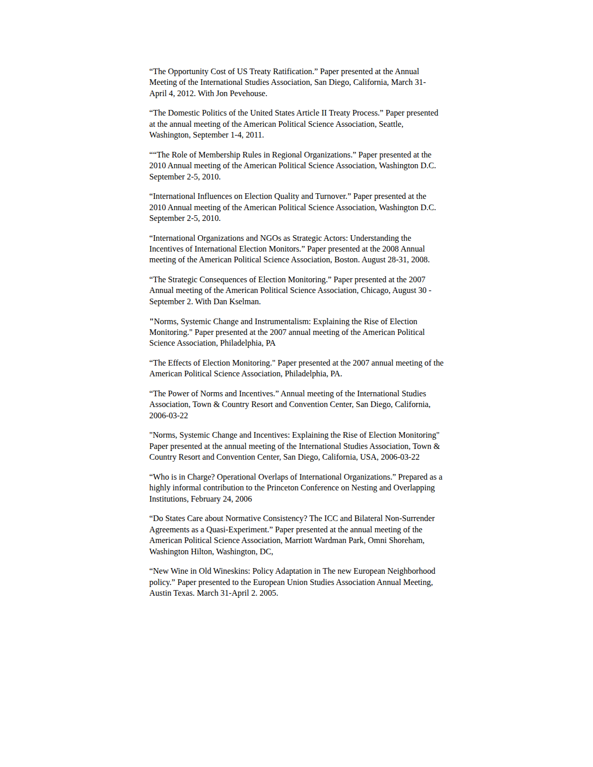“The Opportunity Cost of US Treaty Ratification.” Paper presented at the Annual Meeting of the International Studies Association, San Diego, California, March 31- April 4, 2012. With Jon Pevehouse.
“The Domestic Politics of the United States Article II Treaty Process.” Paper presented at the annual meeting of the American Political Science Association, Seattle, Washington, September 1-4, 2011.
““The Role of Membership Rules in Regional Organizations.” Paper presented at the 2010 Annual meeting of the American Political Science Association, Washington D.C. September 2-5, 2010.
“International Influences on Election Quality and Turnover.” Paper presented at the 2010 Annual meeting of the American Political Science Association, Washington D.C. September 2-5, 2010.
“International Organizations and NGOs as Strategic Actors: Understanding the Incentives of International Election Monitors.” Paper presented at the 2008 Annual meeting of the American Political Science Association, Boston. August 28-31, 2008.
“The Strategic Consequences of Election Monitoring.” Paper presented at the 2007 Annual meeting of the American Political Science Association, Chicago, August 30 - September 2. With Dan Kselman.
"Norms, Systemic Change and Instrumentalism: Explaining the Rise of Election Monitoring." Paper presented at the 2007 annual meeting of the American Political Science Association, Philadelphia, PA
“The Effects of Election Monitoring." Paper presented at the 2007 annual meeting of the American Political Science Association, Philadelphia, PA.
“The Power of Norms and Incentives.” Annual meeting of the International Studies Association, Town & Country Resort and Convention Center, San Diego, California, 2006-03-22
"Norms, Systemic Change and Incentives: Explaining the Rise of Election Monitoring" Paper presented at the annual meeting of the International Studies Association, Town & Country Resort and Convention Center, San Diego, California, USA, 2006-03-22
“Who is in Charge? Operational Overlaps of International Organizations.” Prepared as a highly informal contribution to the Princeton Conference on Nesting and Overlapping Institutions, February 24, 2006
“Do States Care about Normative Consistency? The ICC and Bilateral Non-Surrender Agreements as a Quasi-Experiment.” Paper presented at the annual meeting of the American Political Science Association, Marriott Wardman Park, Omni Shoreham, Washington Hilton, Washington, DC,
“New Wine in Old Wineskins: Policy Adaptation in The new European Neighborhood policy.” Paper presented to the European Union Studies Association Annual Meeting, Austin Texas. March 31-April 2. 2005.